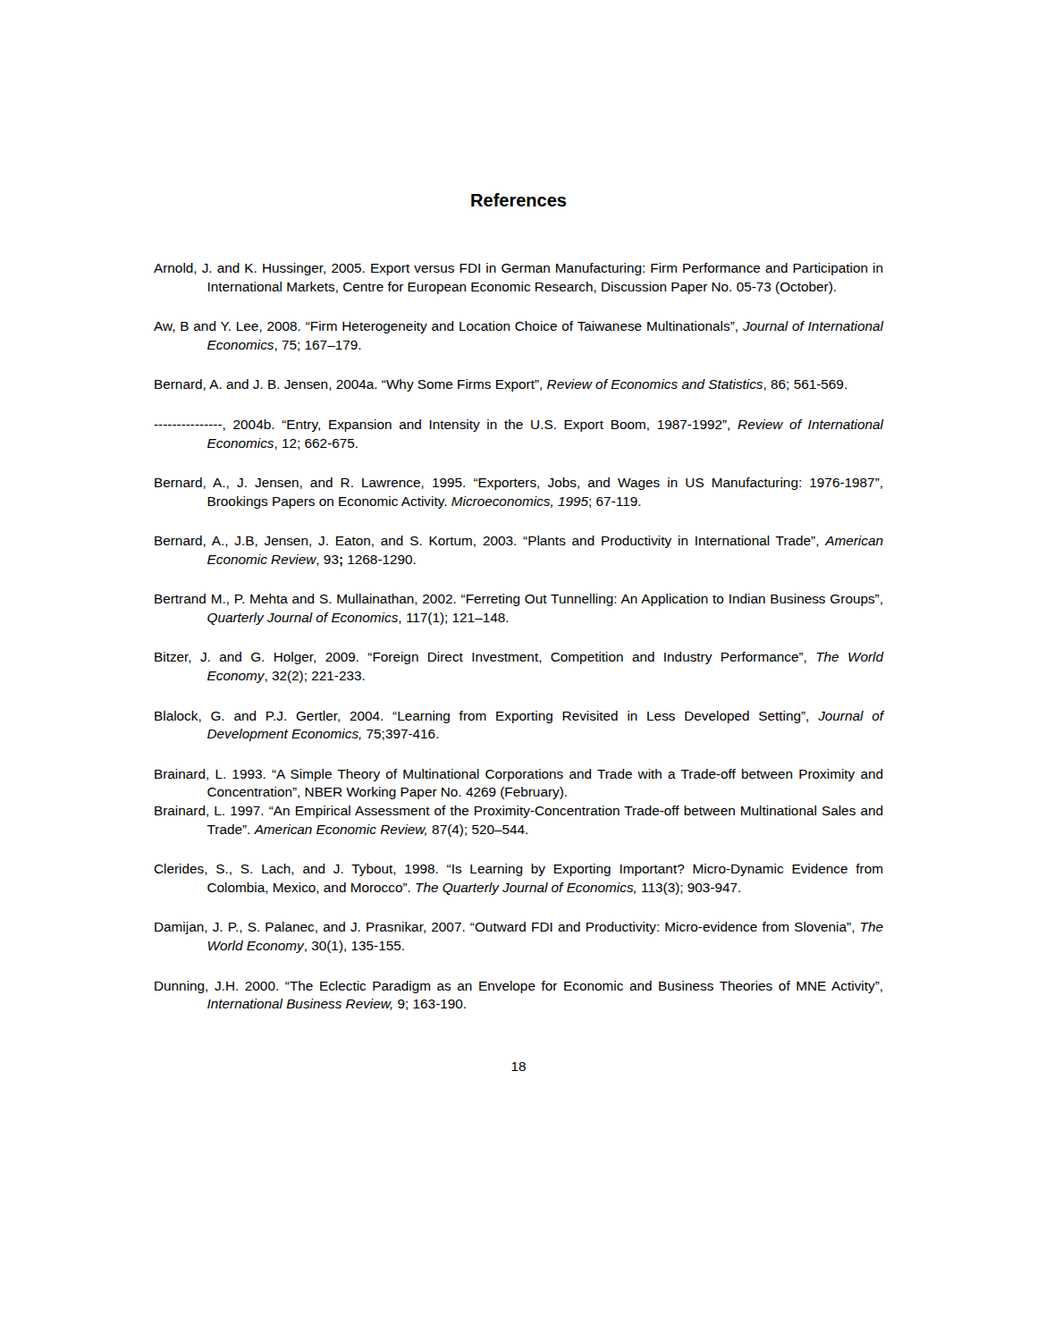References
Arnold, J. and K. Hussinger, 2005. Export versus FDI in German Manufacturing: Firm Performance and Participation in International Markets, Centre for European Economic Research, Discussion Paper No. 05-73 (October).
Aw, B and Y. Lee, 2008. “Firm Heterogeneity and Location Choice of Taiwanese Multinationals”, Journal of International Economics, 75; 167–179.
Bernard, A. and J. B. Jensen, 2004a. “Why Some Firms Export”, Review of Economics and Statistics, 86; 561-569.
---------------, 2004b. “Entry, Expansion and Intensity in the U.S. Export Boom, 1987-1992”, Review of International Economics, 12; 662-675.
Bernard, A., J. Jensen, and R. Lawrence, 1995. “Exporters, Jobs, and Wages in US Manufacturing: 1976-1987”, Brookings Papers on Economic Activity. Microeconomics, 1995; 67-119.
Bernard, A., J.B, Jensen, J. Eaton, and S. Kortum, 2003. “Plants and Productivity in International Trade”, American Economic Review, 93; 1268-1290.
Bertrand M., P. Mehta and S. Mullainathan, 2002. “Ferreting Out Tunnelling: An Application to Indian Business Groups”, Quarterly Journal of Economics, 117(1); 121–148.
Bitzer, J. and G. Holger, 2009. “Foreign Direct Investment, Competition and Industry Performance”, The World Economy, 32(2); 221-233.
Blalock, G. and P.J. Gertler, 2004. “Learning from Exporting Revisited in Less Developed Setting”, Journal of Development Economics, 75;397-416.
Brainard, L. 1993. “A Simple Theory of Multinational Corporations and Trade with a Trade-off between Proximity and Concentration”, NBER Working Paper No. 4269 (February).
Brainard, L. 1997. “An Empirical Assessment of the Proximity-Concentration Trade-off between Multinational Sales and Trade”. American Economic Review, 87(4); 520–544.
Clerides, S., S. Lach, and J. Tybout, 1998. “Is Learning by Exporting Important? Micro-Dynamic Evidence from Colombia, Mexico, and Morocco”. The Quarterly Journal of Economics, 113(3); 903-947.
Damijan, J. P., S. Palanec, and J. Prasnikar, 2007. “Outward FDI and Productivity: Micro-evidence from Slovenia”, The World Economy, 30(1), 135-155.
Dunning, J.H. 2000. “The Eclectic Paradigm as an Envelope for Economic and Business Theories of MNE Activity”, International Business Review, 9; 163-190.
18